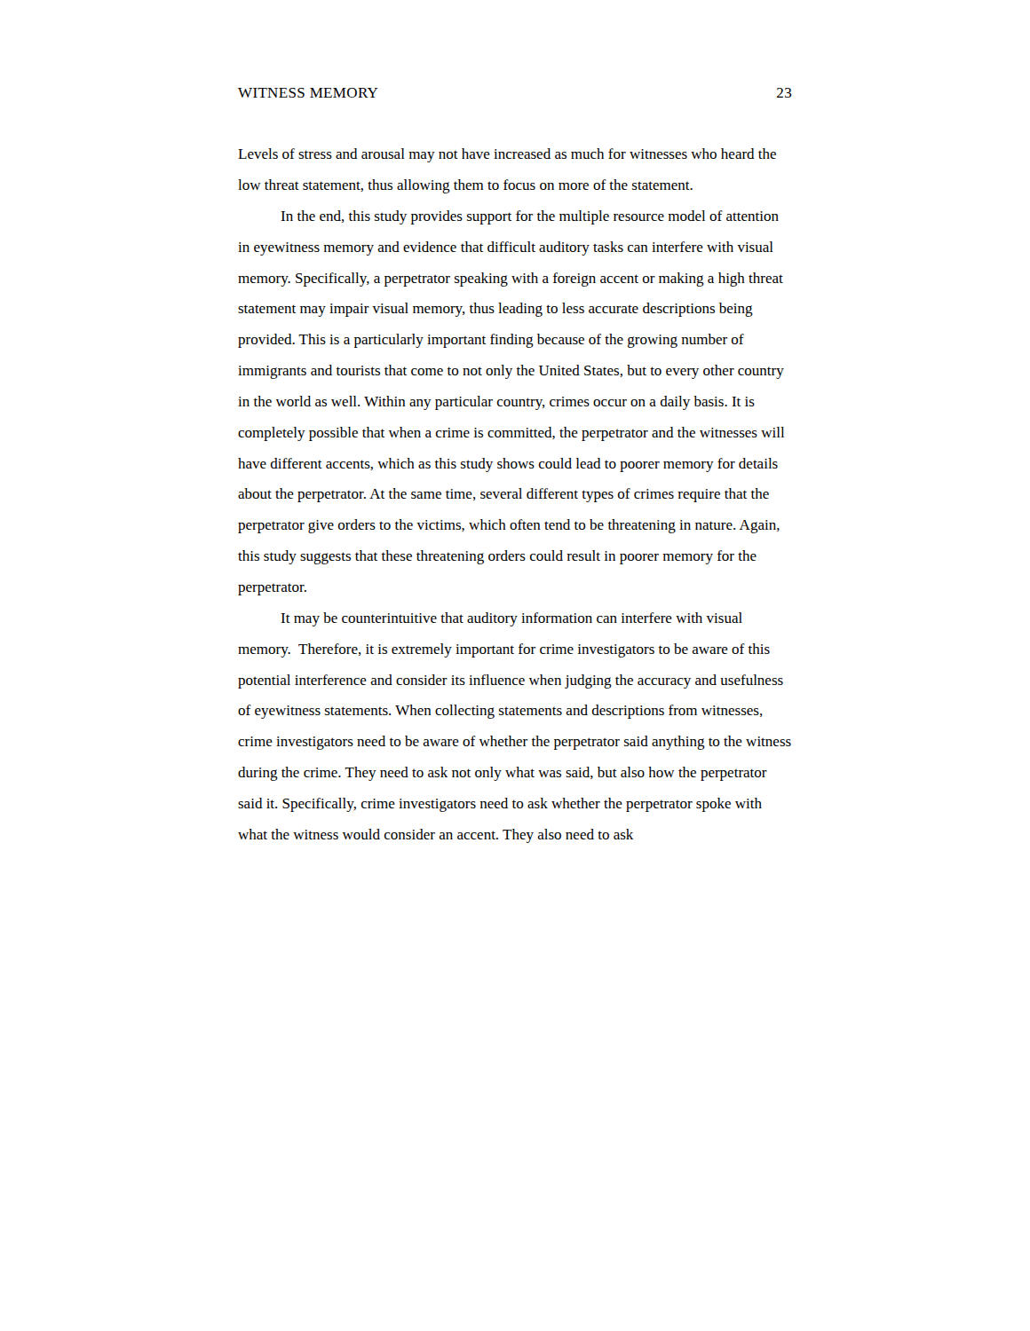Witness Memory 23
Levels of stress and arousal may not have increased as much for witnesses who heard the low threat statement, thus allowing them to focus on more of the statement.
In the end, this study provides support for the multiple resource model of attention in eyewitness memory and evidence that difficult auditory tasks can interfere with visual memory. Specifically, a perpetrator speaking with a foreign accent or making a high threat statement may impair visual memory, thus leading to less accurate descriptions being provided. This is a particularly important finding because of the growing number of immigrants and tourists that come to not only the United States, but to every other country in the world as well. Within any particular country, crimes occur on a daily basis. It is completely possible that when a crime is committed, the perpetrator and the witnesses will have different accents, which as this study shows could lead to poorer memory for details about the perpetrator. At the same time, several different types of crimes require that the perpetrator give orders to the victims, which often tend to be threatening in nature. Again, this study suggests that these threatening orders could result in poorer memory for the perpetrator.
It may be counterintuitive that auditory information can interfere with visual memory. Therefore, it is extremely important for crime investigators to be aware of this potential interference and consider its influence when judging the accuracy and usefulness of eyewitness statements. When collecting statements and descriptions from witnesses, crime investigators need to be aware of whether the perpetrator said anything to the witness during the crime. They need to ask not only what was said, but also how the perpetrator said it. Specifically, crime investigators need to ask whether the perpetrator spoke with what the witness would consider an accent. They also need to ask